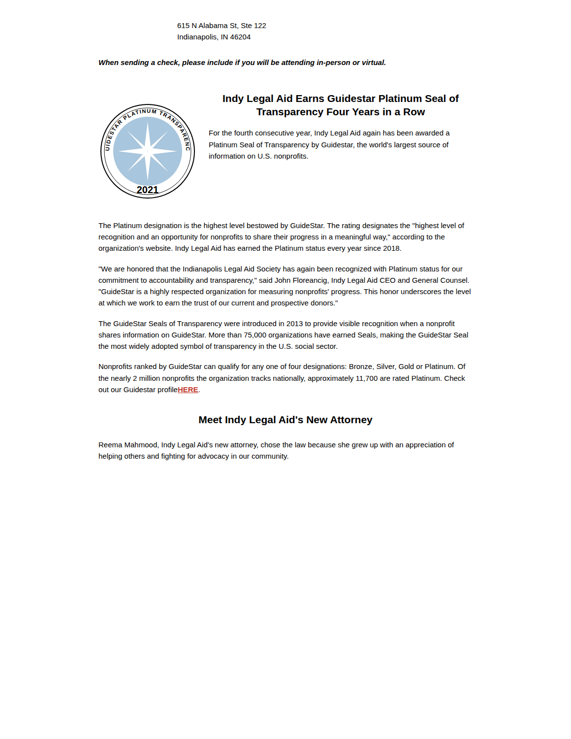615 N Alabama St, Ste 122
Indianapolis, IN 46204
When sending a check, please include if you will be attending in-person or virtual.
2021 GUIDESTAR PLATINUM TRANSPARENCY
Indy Legal Aid Earns Guidestar Platinum Seal of Transparency Four Years in a Row
For the fourth consecutive year, Indy Legal Aid again has been awarded a Platinum Seal of Transparency by Guidestar, the world's largest source of information on U.S. nonprofits.
The Platinum designation is the highest level bestowed by GuideStar. The rating designates the "highest level of recognition and an opportunity for nonprofits to share their progress in a meaningful way," according to the organization's website. Indy Legal Aid has earned the Platinum status every year since 2018.
"We are honored that the Indianapolis Legal Aid Society has again been recognized with Platinum status for our commitment to accountability and transparency," said John Floreancig, Indy Legal Aid CEO and General Counsel. "GuideStar is a highly respected organization for measuring nonprofits' progress. This honor underscores the level at which we work to earn the trust of our current and prospective donors."
The GuideStar Seals of Transparency were introduced in 2013 to provide visible recognition when a nonprofit shares information on GuideStar. More than 75,000 organizations have earned Seals, making the GuideStar Seal the most widely adopted symbol of transparency in the U.S. social sector.
Nonprofits ranked by GuideStar can qualify for any one of four designations: Bronze, Silver, Gold or Platinum. Of the nearly 2 million nonprofits the organization tracks nationally, approximately 11,700 are rated Platinum. Check out our Guidestar profileHERE.
Meet Indy Legal Aid's New Attorney
Reema Mahmood, Indy Legal Aid's new attorney, chose the law because she grew up with an appreciation of helping others and fighting for advocacy in our community.